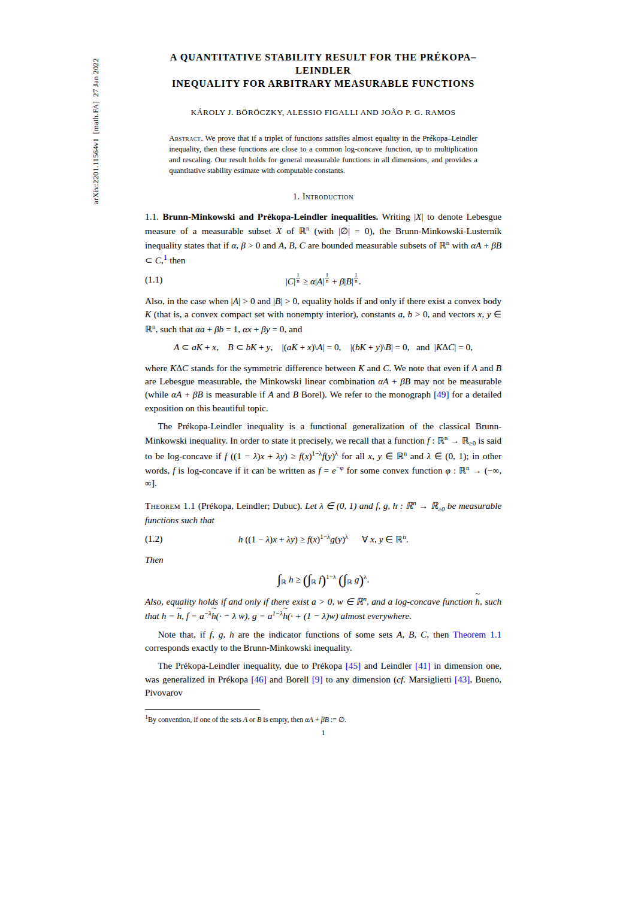arXiv:2201.11564v1 [math.FA] 27 Jan 2022
A quantitative stability result for the Prékopa–Leindler
inequality for arbitrary measurable functions
Károly J. Böröczky, Alessio Figalli and João P. G. Ramos
Abstract. We prove that if a triplet of functions satisfies almost equality in the Prékopa–Leindler inequality, then these functions are close to a common log-concave function, up to multiplication and rescaling. Our result holds for general measurable functions in all dimensions, and provides a quantitative stability estimate with computable constants.
1. Introduction
1.1. Brunn-Minkowski and Prékopa-Leindler inequalities. Writing |X| to denote Lebesgue measure of a measurable subset X of ℝn (with |∅| = 0), the Brunn-Minkowski-Lusternik inequality states that if α, β > 0 and A, B, C are bounded measurable subsets of ℝn with αA + βB ⊂ C,1 then
(1.1) |C|1 n ≥ α|A|1 n + β|B|1 n.
Also, in the case when |A| > 0 and |B| > 0, equality holds if and only if there exist a convex body K (that is, a convex compact set with nonempty interior), constants a, b > 0, and vectors x, y ∈ ℝn, such that αa + βb = 1, αx + βy = 0, and
A ⊂ aK + x, B ⊂ bK + y, |(aK + x)\A| = 0, |(bK + y)\B| = 0, and |KΔC| = 0,
where KΔC stands for the symmetric difference between K and C. We note that even if A and B are Lebesgue measurable, the Minkowski linear combination αA + βB may not be measurable (while αA + βB is measurable if A and B Borel). We refer to the monograph [49] for a detailed exposition on this beautiful topic.
The Prékopa-Leindler inequality is a functional generalization of the classical Brunn-Minkowski inequality. In order to state it precisely, we recall that a function f : ℝn → ℝ≥0 is said to be log-concave if f ((1 − λ)x + λy) ≥ f(x)1−λf(y)λ for all x, y ∈ ℝn and λ ∈ (0, 1); in other words, f is log-concave if it can be written as f = e−φ for some convex function φ : ℝn → (−∞, ∞].
Theorem 1.1 (Prékopa, Leindler; Dubuc). Let λ ∈ (0, 1) and f, g, h : ℝn → ℝ≥0 be measurable functions such that
(1.2) h ((1 − λ)x + λy) ≥ f(x)1−λg(y)λ ∀ x, y ∈ ℝn.
Then
∫ℝ h ≥ (∫ℝ f)1−λ (∫ℝ g)λ.
Also, equality holds if and only if there exist a > 0, w ∈ ℝn, and a log-concave function h, such that h = h, f = a−λh(· − λ w), g = a1−λh(· + (1 − λ)w) almost everywhere.
Note that, if f, g, h are the indicator functions of some sets A, B, C, then Theorem 1.1 corresponds exactly to the Brunn-Minkowski inequality.
The Prékopa-Leindler inequality, due to Prékopa [45] and Leindler [41] in dimension one, was generalized in Prékopa [46] and Borell [9] to any dimension (cf. Marsiglietti [43], Bueno, Pivovarov
1By convention, if one of the sets A or B is empty, then αA + βB := ∅.
1